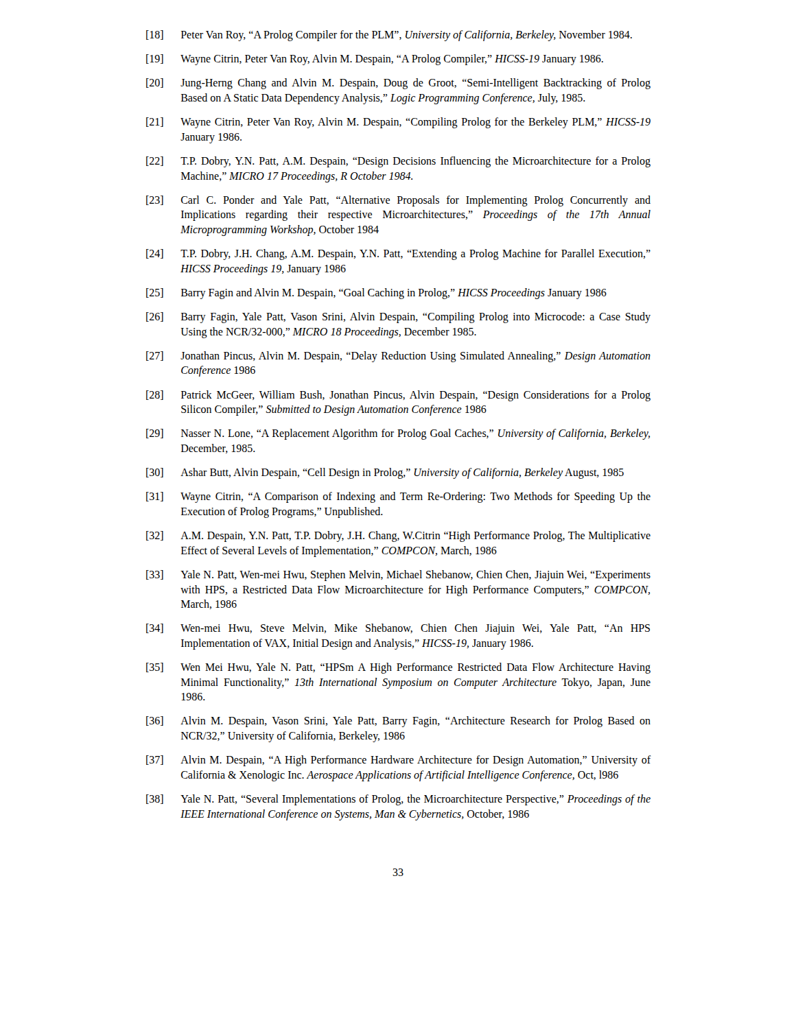[18] Peter Van Roy, “A Prolog Compiler for the PLM”, University of California, Berkeley, November 1984.
[19] Wayne Citrin, Peter Van Roy, Alvin M. Despain, “A Prolog Compiler,” HICSS-19 January 1986.
[20] Jung-Herng Chang and Alvin M. Despain, Doug de Groot, “Semi-Intelligent Backtracking of Prolog Based on A Static Data Dependency Analysis,” Logic Programming Conference, July, 1985.
[21] Wayne Citrin, Peter Van Roy, Alvin M. Despain, “Compiling Prolog for the Berkeley PLM,” HICSS-19 January 1986.
[22] T.P. Dobry, Y.N. Patt, A.M. Despain, “Design Decisions Influencing the Microarchitecture for a Prolog Machine,” MICRO 17 Proceedings, R October 1984.
[23] Carl C. Ponder and Yale Patt, “Alternative Proposals for Implementing Prolog Concurrently and Implications regarding their respective Microarchitectures,” Proceedings of the 17th Annual Microprogramming Workshop, October 1984
[24] T.P. Dobry, J.H. Chang, A.M. Despain, Y.N. Patt, “Extending a Prolog Machine for Parallel Execution,” HICSS Proceedings 19, January 1986
[25] Barry Fagin and Alvin M. Despain, “Goal Caching in Prolog,” HICSS Proceedings January 1986
[26] Barry Fagin, Yale Patt, Vason Srini, Alvin Despain, “Compiling Prolog into Microcode: a Case Study Using the NCR/32-000,” MICRO 18 Proceedings, December 1985.
[27] Jonathan Pincus, Alvin M. Despain, “Delay Reduction Using Simulated Annealing,” Design Automation Conference 1986
[28] Patrick McGeer, William Bush, Jonathan Pincus, Alvin Despain, “Design Considerations for a Prolog Silicon Compiler,” Submitted to Design Automation Conference 1986
[29] Nasser N. Lone, “A Replacement Algorithm for Prolog Goal Caches,” University of California, Berkeley, December, 1985.
[30] Ashar Butt, Alvin Despain, “Cell Design in Prolog,” University of California, Berkeley August, 1985
[31] Wayne Citrin, “A Comparison of Indexing and Term Re-Ordering: Two Methods for Speeding Up the Execution of Prolog Programs,” Unpublished.
[32] A.M. Despain, Y.N. Patt, T.P. Dobry, J.H. Chang, W.Citrin “High Performance Prolog, The Multiplicative Effect of Several Levels of Implementation,” COMPCON, March, 1986
[33] Yale N. Patt, Wen-mei Hwu, Stephen Melvin, Michael Shebanow, Chien Chen, Jiajuin Wei, “Experiments with HPS, a Restricted Data Flow Microarchitecture for High Performance Computers,” COMPCON, March, 1986
[34] Wen-mei Hwu, Steve Melvin, Mike Shebanow, Chien Chen Jiajuin Wei, Yale Patt, “An HPS Implementation of VAX, Initial Design and Analysis,” HICSS-19, January 1986.
[35] Wen Mei Hwu, Yale N. Patt, “HPSm A High Performance Restricted Data Flow Architecture Having Minimal Functionality,” 13th International Symposium on Computer Architecture Tokyo, Japan, June 1986.
[36] Alvin M. Despain, Vason Srini, Yale Patt, Barry Fagin, “Architecture Research for Prolog Based on NCR/32,” University of California, Berkeley, 1986
[37] Alvin M. Despain, “A High Performance Hardware Architecture for Design Automation,” University of California & Xenologic Inc. Aerospace Applications of Artificial Intelligence Conference, Oct, l986
[38] Yale N. Patt, “Several Implementations of Prolog, the Microarchitecture Perspective,” Proceedings of the IEEE International Conference on Systems, Man & Cybernetics, October, 1986
33